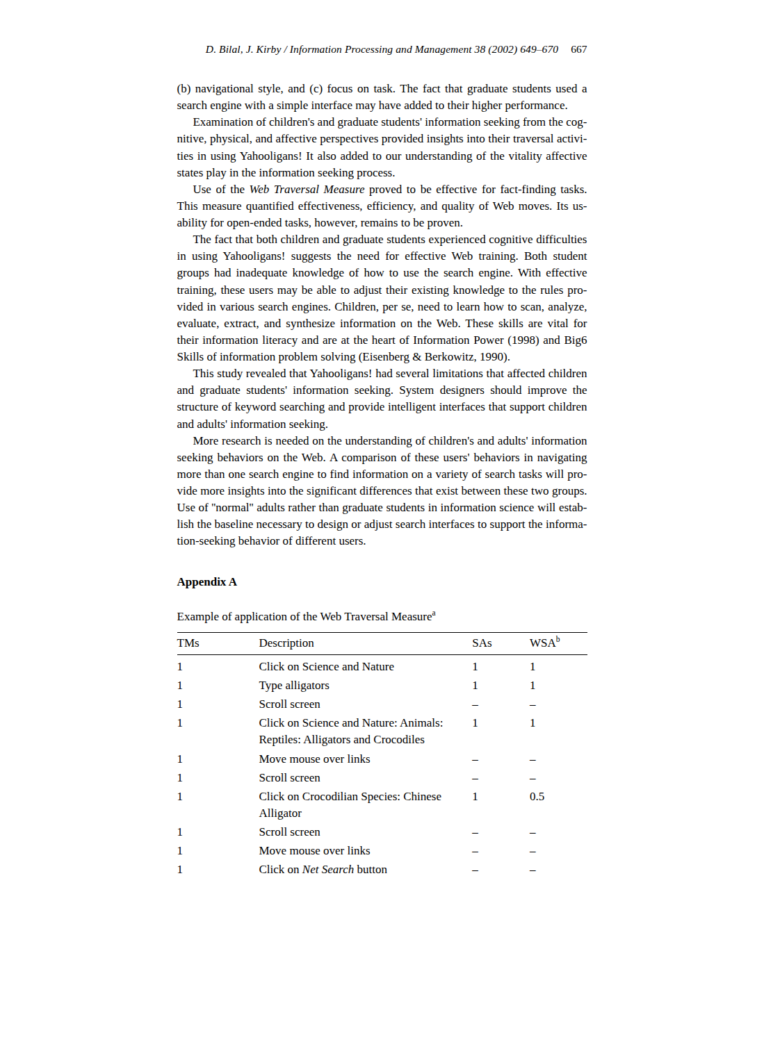D. Bilal, J. Kirby / Information Processing and Management 38 (2002) 649–670 667
(b) navigational style, and (c) focus on task. The fact that graduate students used a search engine with a simple interface may have added to their higher performance.
Examination of children's and graduate students' information seeking from the cognitive, physical, and affective perspectives provided insights into their traversal activities in using Yahooligans! It also added to our understanding of the vitality affective states play in the information seeking process.
Use of the Web Traversal Measure proved to be effective for fact-finding tasks. This measure quantified effectiveness, efficiency, and quality of Web moves. Its usability for open-ended tasks, however, remains to be proven.
The fact that both children and graduate students experienced cognitive difficulties in using Yahooligans! suggests the need for effective Web training. Both student groups had inadequate knowledge of how to use the search engine. With effective training, these users may be able to adjust their existing knowledge to the rules provided in various search engines. Children, per se, need to learn how to scan, analyze, evaluate, extract, and synthesize information on the Web. These skills are vital for their information literacy and are at the heart of Information Power (1998) and Big6 Skills of information problem solving (Eisenberg & Berkowitz, 1990).
This study revealed that Yahooligans! had several limitations that affected children and graduate students' information seeking. System designers should improve the structure of keyword searching and provide intelligent interfaces that support children and adults' information seeking.
More research is needed on the understanding of children's and adults' information seeking behaviors on the Web. A comparison of these users' behaviors in navigating more than one search engine to find information on a variety of search tasks will provide more insights into the significant differences that exist between these two groups. Use of ''normal'' adults rather than graduate students in information science will establish the baseline necessary to design or adjust search interfaces to support the information-seeking behavior of different users.
Appendix A
Example of application of the Web Traversal Measurea
| TMs | Description | SAs | WSA b |
| --- | --- | --- | --- |
| 1 | Click on Science and Nature | 1 | 1 |
| 1 | Type alligators | 1 | 1 |
| 1 | Scroll screen | – | – |
| 1 | Click on Science and Nature: Animals: Reptiles: Alligators and Crocodiles | 1 | 1 |
| 1 | Move mouse over links | – | – |
| 1 | Scroll screen | – | – |
| 1 | Click on Crocodilian Species: Chinese Alligator | 1 | 0.5 |
| 1 | Scroll screen | – | – |
| 1 | Move mouse over links | – | – |
| 1 | Click on Net Search button | – | – |